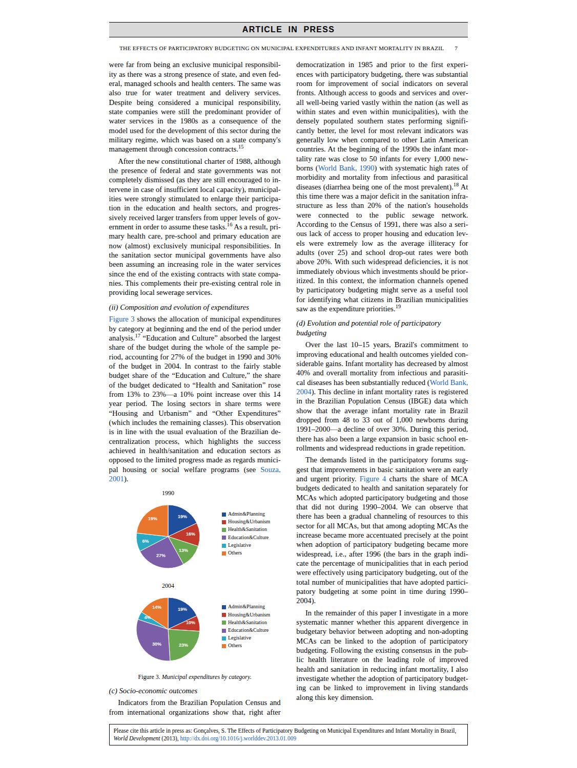ARTICLE IN PRESS
The Effects of Participatory Budgeting on Municipal Expenditures and Infant Mortality in Brazil 7
were far from being an exclusive municipal responsibility as there was a strong presence of state, and even federal, managed schools and health centers. The same was also true for water treatment and delivery services. Despite being considered a municipal responsibility, state companies were still the predominant provider of water services in the 1980s as a consequence of the model used for the development of this sector during the military regime, which was based on a state company's management through concession contracts.15
After the new constitutional charter of 1988, although the presence of federal and state governments was not completely dismissed (as they are still encouraged to intervene in case of insufficient local capacity), municipalities were strongly stimulated to enlarge their participation in the education and health sectors, and progressively received larger transfers from upper levels of government in order to assume these tasks.16 As a result, primary health care, pre-school and primary education are now (almost) exclusively municipal responsibilities. In the sanitation sector municipal governments have also been assuming an increasing role in the water services since the end of the existing contracts with state companies. This complements their pre-existing central role in providing local sewerage services.
(ii) Composition and evolution of expenditures
Figure 3 shows the allocation of municipal expenditures by category at beginning and the end of the period under analysis.17 “Education and Culture” absorbed the largest share of the budget during the whole of the sample period, accounting for 27% of the budget in 1990 and 30% of the budget in 2004. In contrast to the fairly stable budget share of the “Education and Culture,” the share of the budget dedicated to “Health and Sanitation” rose from 13% to 23%—a 10% point increase over this 14 year period. The losing sectors in share terms were “Housing and Urbanism” and “Other Expenditures” (which includes the remaining classes). This observation is in line with the usual evaluation of the Brazilian decentralization process, which highlights the success achieved in health/sanitation and education sectors as opposed to the limited progress made as regards municipal housing or social welfare programs (see Souza, 2001).
1990
19% 16% 13% 27% 6% 19%
Admin&Planning
Housing&Urbanism
Health&Sanitation
Education&Culture
Legislative
Others
2004
19% 10% 23% 30% 4% 14%
Admin&Planning
Housing&Urbanism
Health&Sanitation
Education&Culture
Legislative
Others
Figure 3. Municipal expenditures by category.
(c) Socio-economic outcomes
Indicators from the Brazilian Population Census and from international organizations show that, right after democratization in 1985 and prior to the first experiences with participatory budgeting, there was substantial room for improvement of social indicators on several fronts. Although access to goods and services and overall well-being varied vastly within the nation (as well as within states and even within municipalities), with the densely populated southern states performing significantly better, the level for most relevant indicators was generally low when compared to other Latin American countries. At the beginning of the 1990s the infant mortality rate was close to 50 infants for every 1,000 newborns (World Bank, 1990) with systematic high rates of morbidity and mortality from infectious and parasitical diseases (diarrhea being one of the most prevalent).18 At this time there was a major deficit in the sanitation infrastructure as less than 20% of the nation's households were connected to the public sewage network. According to the Census of 1991, there was also a serious lack of access to proper housing and education levels were extremely low as the average illiteracy for adults (over 25) and school drop-out rates were both above 20%. With such widespread deficiencies, it is not immediately obvious which investments should be prioritized. In this context, the information channels opened by participatory budgeting might serve as a useful tool for identifying what citizens in Brazilian municipalities saw as the expenditure priorities.19
(d) Evolution and potential role of participatory budgeting
Over the last 10–15 years, Brazil's commitment to improving educational and health outcomes yielded considerable gains. Infant mortality has decreased by almost 40% and overall mortality from infectious and parasitical diseases has been substantially reduced (World Bank, 2004). This decline in infant mortality rates is registered in the Brazilian Population Census (IBGE) data which show that the average infant mortality rate in Brazil dropped from 48 to 33 out of 1,000 newborns during 1991–2000—a decline of over 30%. During this period, there has also been a large expansion in basic school enrollments and widespread reductions in grade repetition.
The demands listed in the participatory forums suggest that improvements in basic sanitation were an early and urgent priority. Figure 4 charts the share of MCA budgets dedicated to health and sanitation separately for MCAs which adopted participatory budgeting and those that did not during 1990–2004. We can observe that there has been a gradual channeling of resources to this sector for all MCAs, but that among adopting MCAs the increase became more accentuated precisely at the point when adoption of participatory budgeting became more widespread, i.e., after 1996 (the bars in the graph indicate the percentage of municipalities that in each period were effectively using participatory budgeting, out of the total number of municipalities that have adopted participatory budgeting at some point in time during 1990–2004).
In the remainder of this paper I investigate in a more systematic manner whether this apparent divergence in budgetary behavior between adopting and non-adopting MCAs can be linked to the adoption of participatory budgeting. Following the existing consensus in the public health literature on the leading role of improved health and sanitation in reducing infant mortality, I also investigate whether the adoption of participatory budgeting can be linked to improvement in living standards along this key dimension.
Please cite this article in press as: Gonçalves, S. The Effects of Participatory Budgeting on Municipal Expenditures and Infant Mortality in Brazil, World Development (2013), http://dx.doi.org/10.1016/j.worlddev.2013.01.009